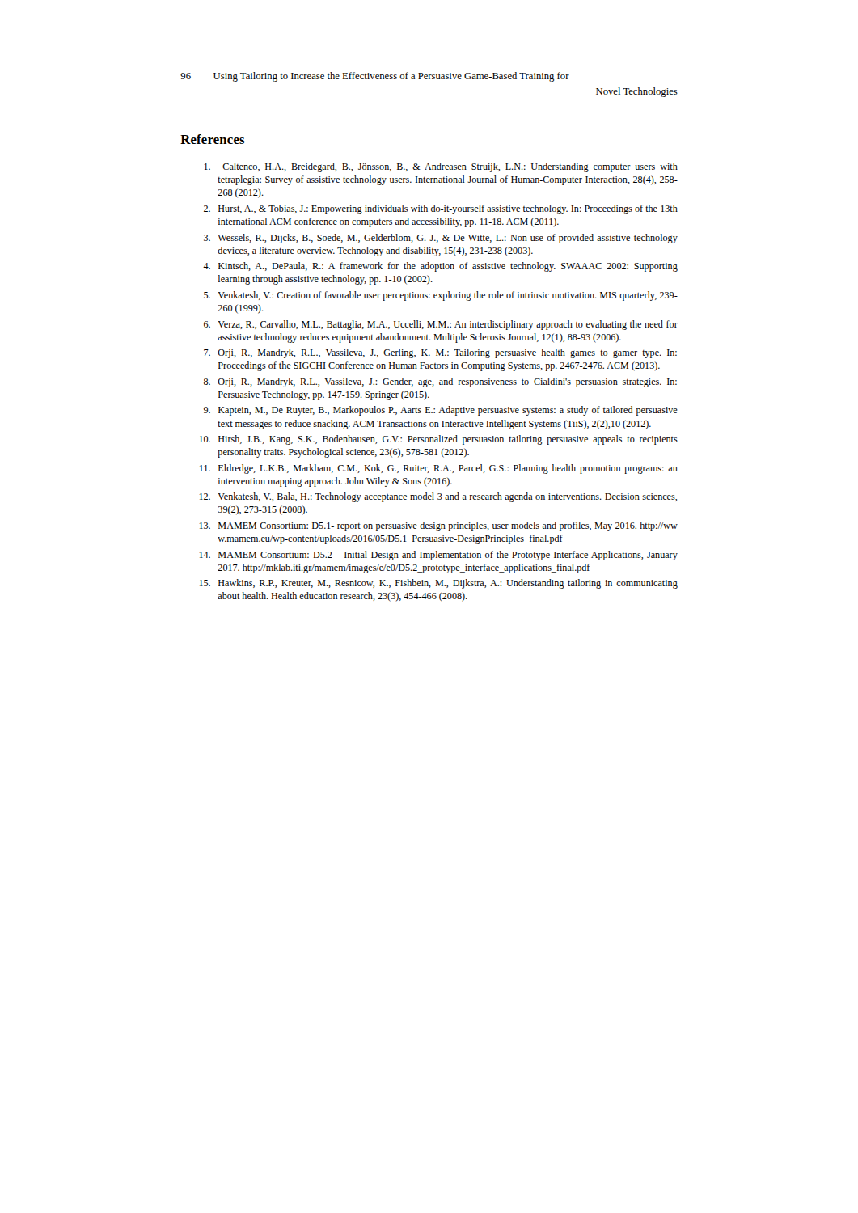96 Using Tailoring to Increase the Effectiveness of a Persuasive Game-Based Training for Novel Technologies
References
Caltenco, H.A., Breidegard, B., Jönsson, B., & Andreasen Struijk, L.N.: Understanding computer users with tetraplegia: Survey of assistive technology users. International Journal of Human-Computer Interaction, 28(4), 258-268 (2012).
Hurst, A., & Tobias, J.: Empowering individuals with do-it-yourself assistive technology. In: Proceedings of the 13th international ACM conference on computers and accessibility, pp. 11-18. ACM (2011).
Wessels, R., Dijcks, B., Soede, M., Gelderblom, G. J., & De Witte, L.: Non-use of provided assistive technology devices, a literature overview. Technology and disability, 15(4), 231-238 (2003).
Kintsch, A., DePaula, R.: A framework for the adoption of assistive technology. SWAAAC 2002: Supporting learning through assistive technology, pp. 1-10 (2002).
Venkatesh, V.: Creation of favorable user perceptions: exploring the role of intrinsic motivation. MIS quarterly, 239-260 (1999).
Verza, R., Carvalho, M.L., Battaglia, M.A., Uccelli, M.M.: An interdisciplinary approach to evaluating the need for assistive technology reduces equipment abandonment. Multiple Sclerosis Journal, 12(1), 88-93 (2006).
Orji, R., Mandryk, R.L., Vassileva, J., Gerling, K. M.: Tailoring persuasive health games to gamer type. In: Proceedings of the SIGCHI Conference on Human Factors in Computing Systems, pp. 2467-2476. ACM (2013).
Orji, R., Mandryk, R.L., Vassileva, J.: Gender, age, and responsiveness to Cialdini's persuasion strategies. In: Persuasive Technology, pp. 147-159. Springer (2015).
Kaptein, M., De Ruyter, B., Markopoulos P., Aarts E.: Adaptive persuasive systems: a study of tailored persuasive text messages to reduce snacking. ACM Transactions on Interactive Intelligent Systems (TiiS), 2(2),10 (2012).
Hirsh, J.B., Kang, S.K., Bodenhausen, G.V.: Personalized persuasion tailoring persuasive appeals to recipients personality traits. Psychological science, 23(6), 578-581 (2012).
Eldredge, L.K.B., Markham, C.M., Kok, G., Ruiter, R.A., Parcel, G.S.: Planning health promotion programs: an intervention mapping approach. John Wiley & Sons (2016).
Venkatesh, V., Bala, H.: Technology acceptance model 3 and a research agenda on interventions. Decision sciences, 39(2), 273-315 (2008).
MAMEM Consortium: D5.1- report on persuasive design principles, user models and profiles, May 2016. http://www.mamem.eu/wp-content/uploads/2016/05/D5.1_Persuasive-DesignPrinciples_final.pdf
MAMEM Consortium: D5.2 – Initial Design and Implementation of the Prototype Interface Applications, January 2017. http://mklab.iti.gr/mamem/images/e/e0/D5.2_prototype_interface_applications_final.pdf
Hawkins, R.P., Kreuter, M., Resnicow, K., Fishbein, M., Dijkstra, A.: Understanding tailoring in communicating about health. Health education research, 23(3), 454-466 (2008).